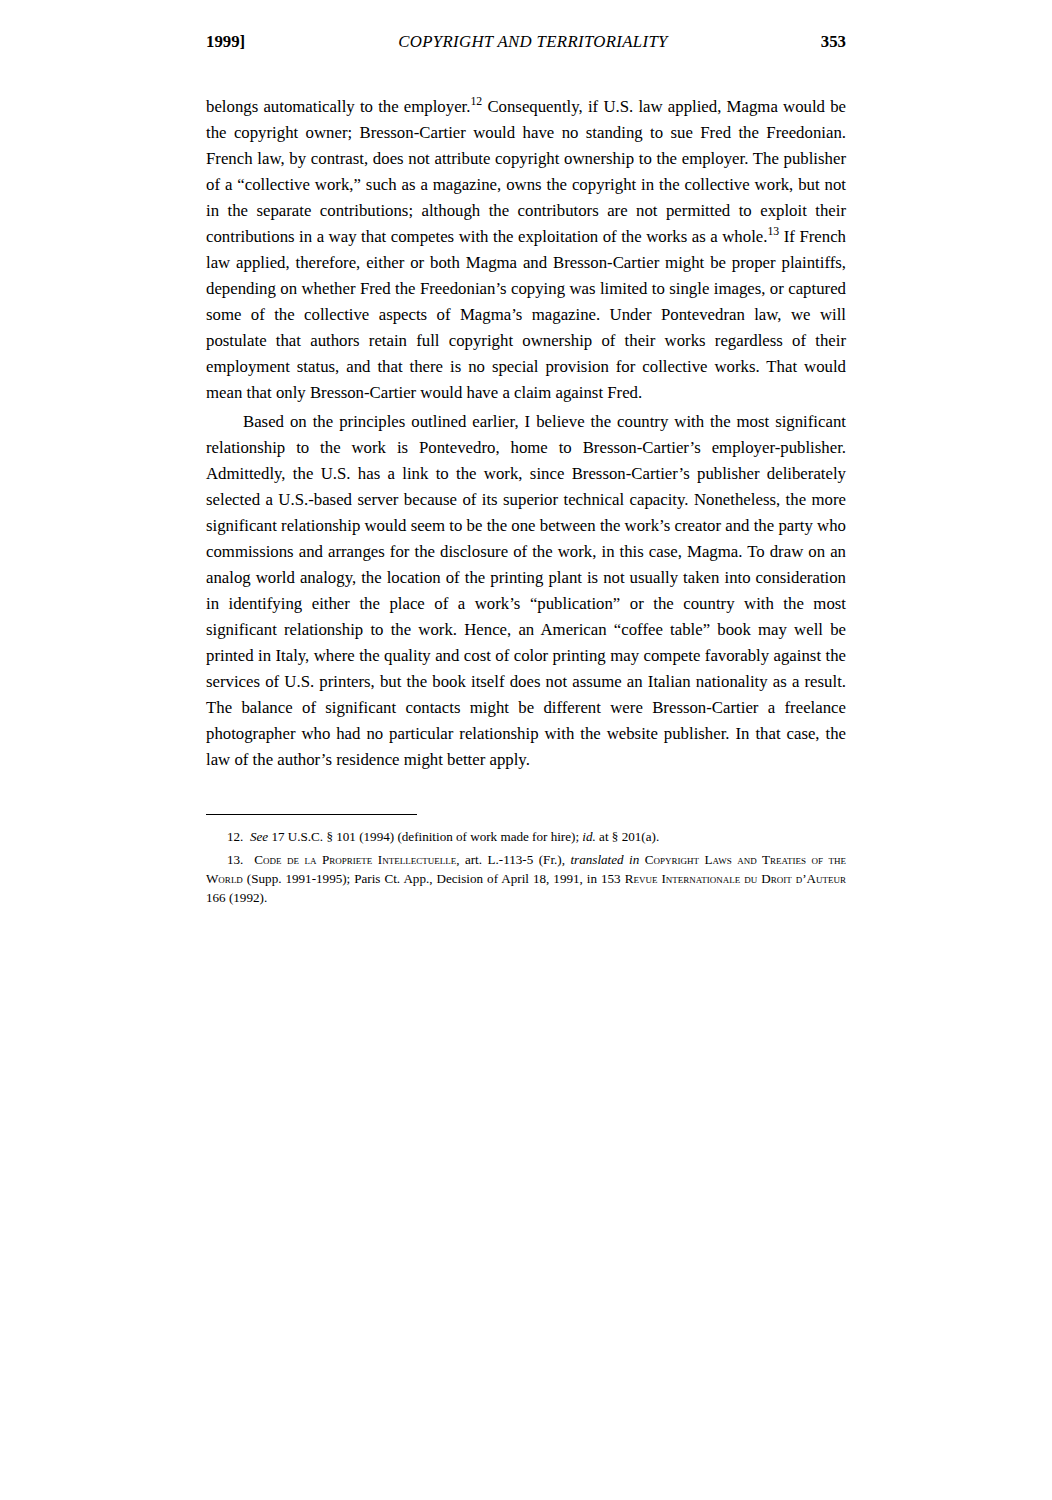1999] Copyright and Territoriality 353
belongs automatically to the employer.12 Consequently, if U.S. law applied, Magma would be the copyright owner; Bresson-Cartier would have no standing to sue Fred the Freedonian. French law, by contrast, does not attribute copyright ownership to the employer. The publisher of a “collective work,” such as a magazine, owns the copyright in the collective work, but not in the separate contributions; although the contributors are not permitted to exploit their contributions in a way that competes with the exploitation of the works as a whole.13 If French law applied, therefore, either or both Magma and Bresson-Cartier might be proper plaintiffs, depending on whether Fred the Freedonian’s copying was limited to single images, or captured some of the collective aspects of Magma’s magazine. Under Pontevedran law, we will postulate that authors retain full copyright ownership of their works regardless of their employment status, and that there is no special provision for collective works. That would mean that only Bresson-Cartier would have a claim against Fred.
Based on the principles outlined earlier, I believe the country with the most significant relationship to the work is Pontevedro, home to Bresson-Cartier’s employer-publisher. Admittedly, the U.S. has a link to the work, since Bresson-Cartier’s publisher deliberately selected a U.S.-based server because of its superior technical capacity. Nonetheless, the more significant relationship would seem to be the one between the work’s creator and the party who commissions and arranges for the disclosure of the work, in this case, Magma. To draw on an analog world analogy, the location of the printing plant is not usually taken into consideration in identifying either the place of a work’s “publication” or the country with the most significant relationship to the work. Hence, an American “coffee table” book may well be printed in Italy, where the quality and cost of color printing may compete favorably against the services of U.S. printers, but the book itself does not assume an Italian nationality as a result. The balance of significant contacts might be different were Bresson-Cartier a freelance photographer who had no particular relationship with the website publisher. In that case, the law of the author’s residence might better apply.
12. See 17 U.S.C. § 101 (1994) (definition of work made for hire); id. at § 201(a).
13. Code de la Propriete Intellectuelle, art. L.-113-5 (Fr.), translated in Copyright Laws and Treaties of the World (Supp. 1991-1995); Paris Ct. App., Decision of April 18, 1991, in 153 Revue Internationale du Droit d’Auteur 166 (1992).